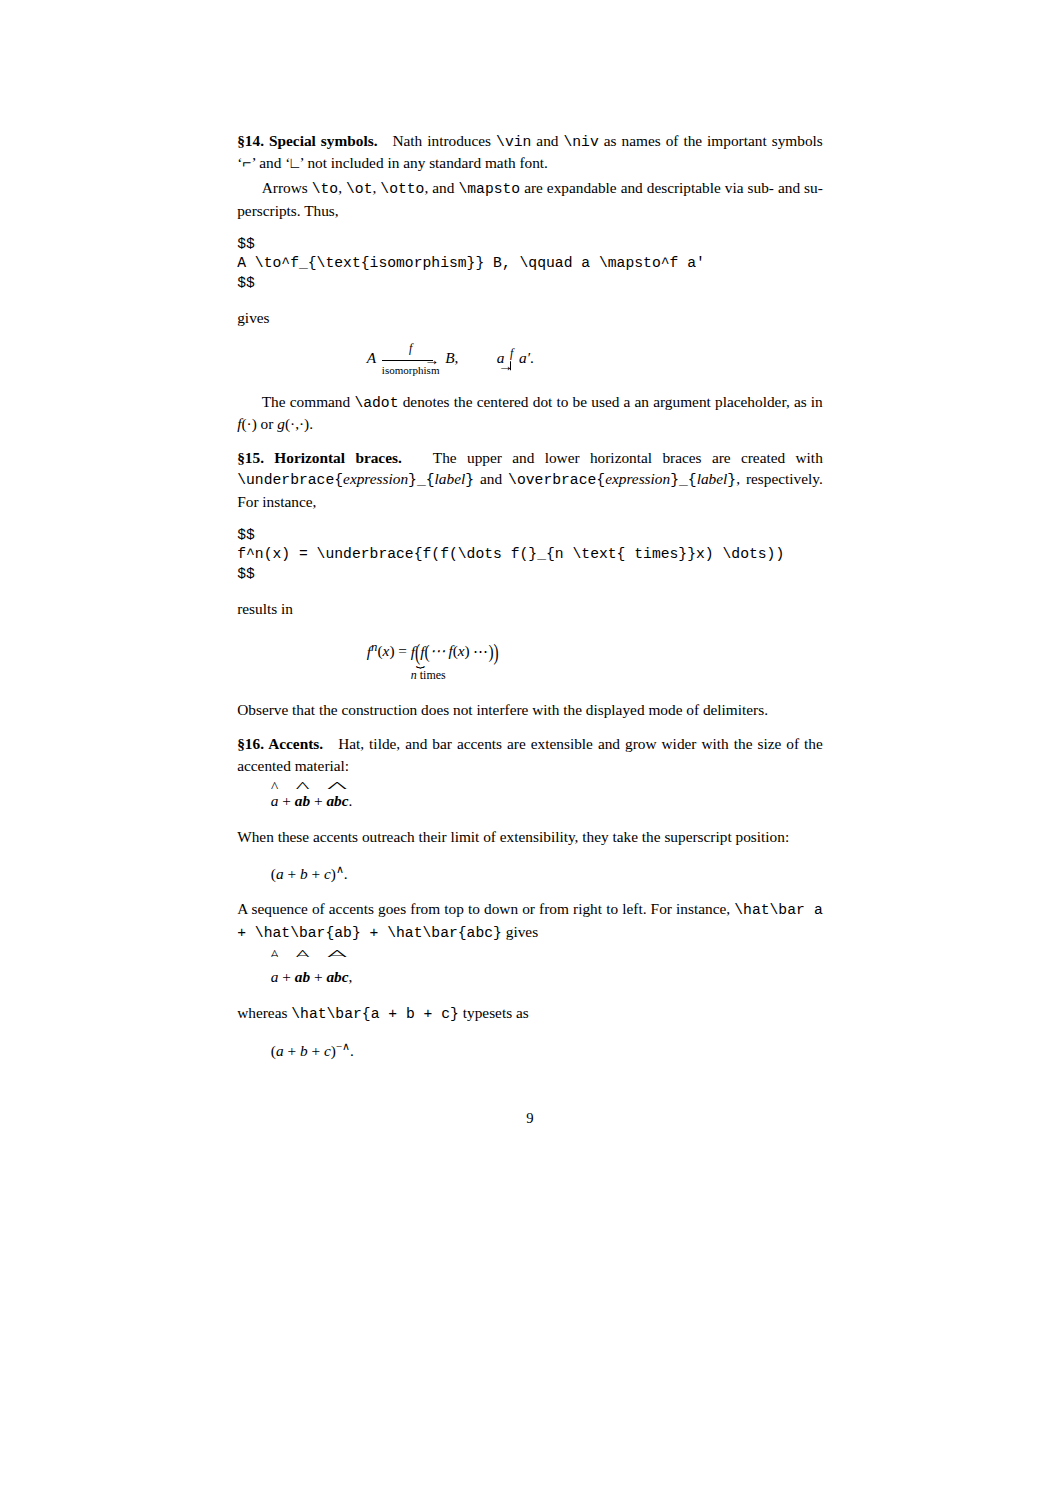§14. Special symbols. Nath introduces \vin and \niv as names of the important symbols ‘⌐’ and ‘∟’ not included in any standard math font.
Arrows \to, \ot, \otto, and \mapsto are expandable and descriptable via sub- and superscripts. Thus,
$$ A \to^f_{\text{isomorphism}} B, \qquad a \mapsto^f a' $$
gives
A f → isomorphism B, a f → a′.
The command \adot denotes the centered dot to be used a an argument placeholder, as in f(·) or g(·,·).
§15. Horizontal braces. The upper and lower horizontal braces are created with \underbrace{expression}_{label} and \overbrace{expression}_{label}, respectively. For instance,
$$ f^n(x) = \underbrace{f(f(\dots f(}_{n \text{ times}}x) \dots)) $$
results in
fn(x) = f(f( ⏟ n times ⋯ f(x) ⋯))
Observe that the construction does not interfere with the displayed mode of delimiters.
§16. Accents. Hat, tilde, and bar accents are extensible and grow wider with the size of the accented material:
^a + ^ab + ^abc.
When these accents outreach their limit of extensibility, they take the superscript position:
(a + b + c)∧.
A sequence of accents goes from top to down or from right to left. For instance, \hat\bar a + \hat\bar{ab} + \hat\bar{abc} gives
^‾a + ^‾ab + ^‾abc,
whereas \hat\bar{a + b + c} typesets as
(a + b + c)−∧.
9